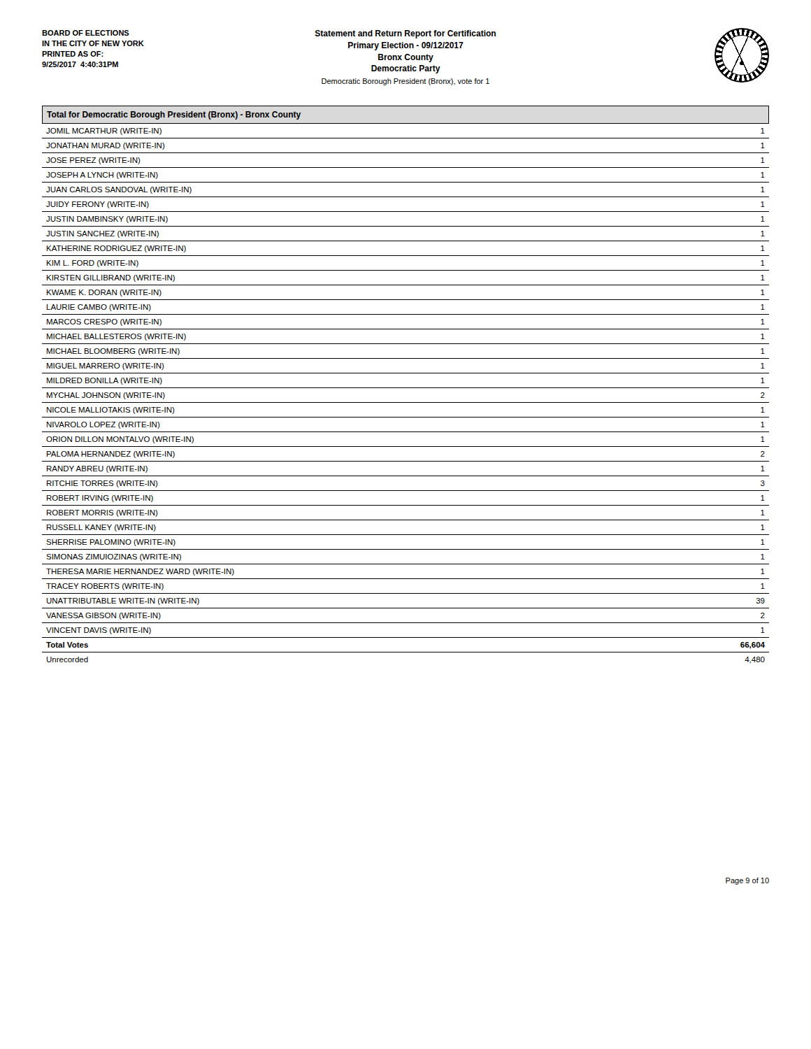BOARD OF ELECTIONS
IN THE CITY OF NEW YORK
PRINTED AS OF:
9/25/2017 4:40:31PM
Statement and Return Report for Certification
Primary Election - 09/12/2017
Bronx County
Democratic Party
Democratic Borough President (Bronx), vote for 1
Total for Democratic Borough President (Bronx) - Bronx County
| JOMIL MCARTHUR (WRITE-IN) | 1 |
| JONATHAN MURAD (WRITE-IN) | 1 |
| JOSE PEREZ (WRITE-IN) | 1 |
| JOSEPH A LYNCH (WRITE-IN) | 1 |
| JUAN CARLOS SANDOVAL (WRITE-IN) | 1 |
| JUIDY FERONY (WRITE-IN) | 1 |
| JUSTIN DAMBINSKY (WRITE-IN) | 1 |
| JUSTIN SANCHEZ (WRITE-IN) | 1 |
| KATHERINE RODRIGUEZ (WRITE-IN) | 1 |
| KIM L. FORD (WRITE-IN) | 1 |
| KIRSTEN GILLIBRAND (WRITE-IN) | 1 |
| KWAME K. DORAN (WRITE-IN) | 1 |
| LAURIE CAMBO (WRITE-IN) | 1 |
| MARCOS CRESPO (WRITE-IN) | 1 |
| MICHAEL BALLESTEROS (WRITE-IN) | 1 |
| MICHAEL BLOOMBERG (WRITE-IN) | 1 |
| MIGUEL MARRERO (WRITE-IN) | 1 |
| MILDRED BONILLA (WRITE-IN) | 1 |
| MYCHAL JOHNSON (WRITE-IN) | 2 |
| NICOLE MALLIOTAKIS (WRITE-IN) | 1 |
| NIVAROLO LOPEZ (WRITE-IN) | 1 |
| ORION DILLON MONTALVO (WRITE-IN) | 1 |
| PALOMA HERNANDEZ (WRITE-IN) | 2 |
| RANDY ABREU (WRITE-IN) | 1 |
| RITCHIE TORRES (WRITE-IN) | 3 |
| ROBERT IRVING (WRITE-IN) | 1 |
| ROBERT MORRIS (WRITE-IN) | 1 |
| RUSSELL KANEY (WRITE-IN) | 1 |
| SHERRISE PALOMINO (WRITE-IN) | 1 |
| SIMONAS ZIMUIOZINAS (WRITE-IN) | 1 |
| THERESA MARIE HERNANDEZ WARD (WRITE-IN) | 1 |
| TRACEY ROBERTS (WRITE-IN) | 1 |
| UNATTRIBUTABLE WRITE-IN (WRITE-IN) | 39 |
| VANESSA GIBSON (WRITE-IN) | 2 |
| VINCENT DAVIS (WRITE-IN) | 1 |
| Total Votes | 66,604 |
| Unrecorded | 4,480 |
Page 9 of 10